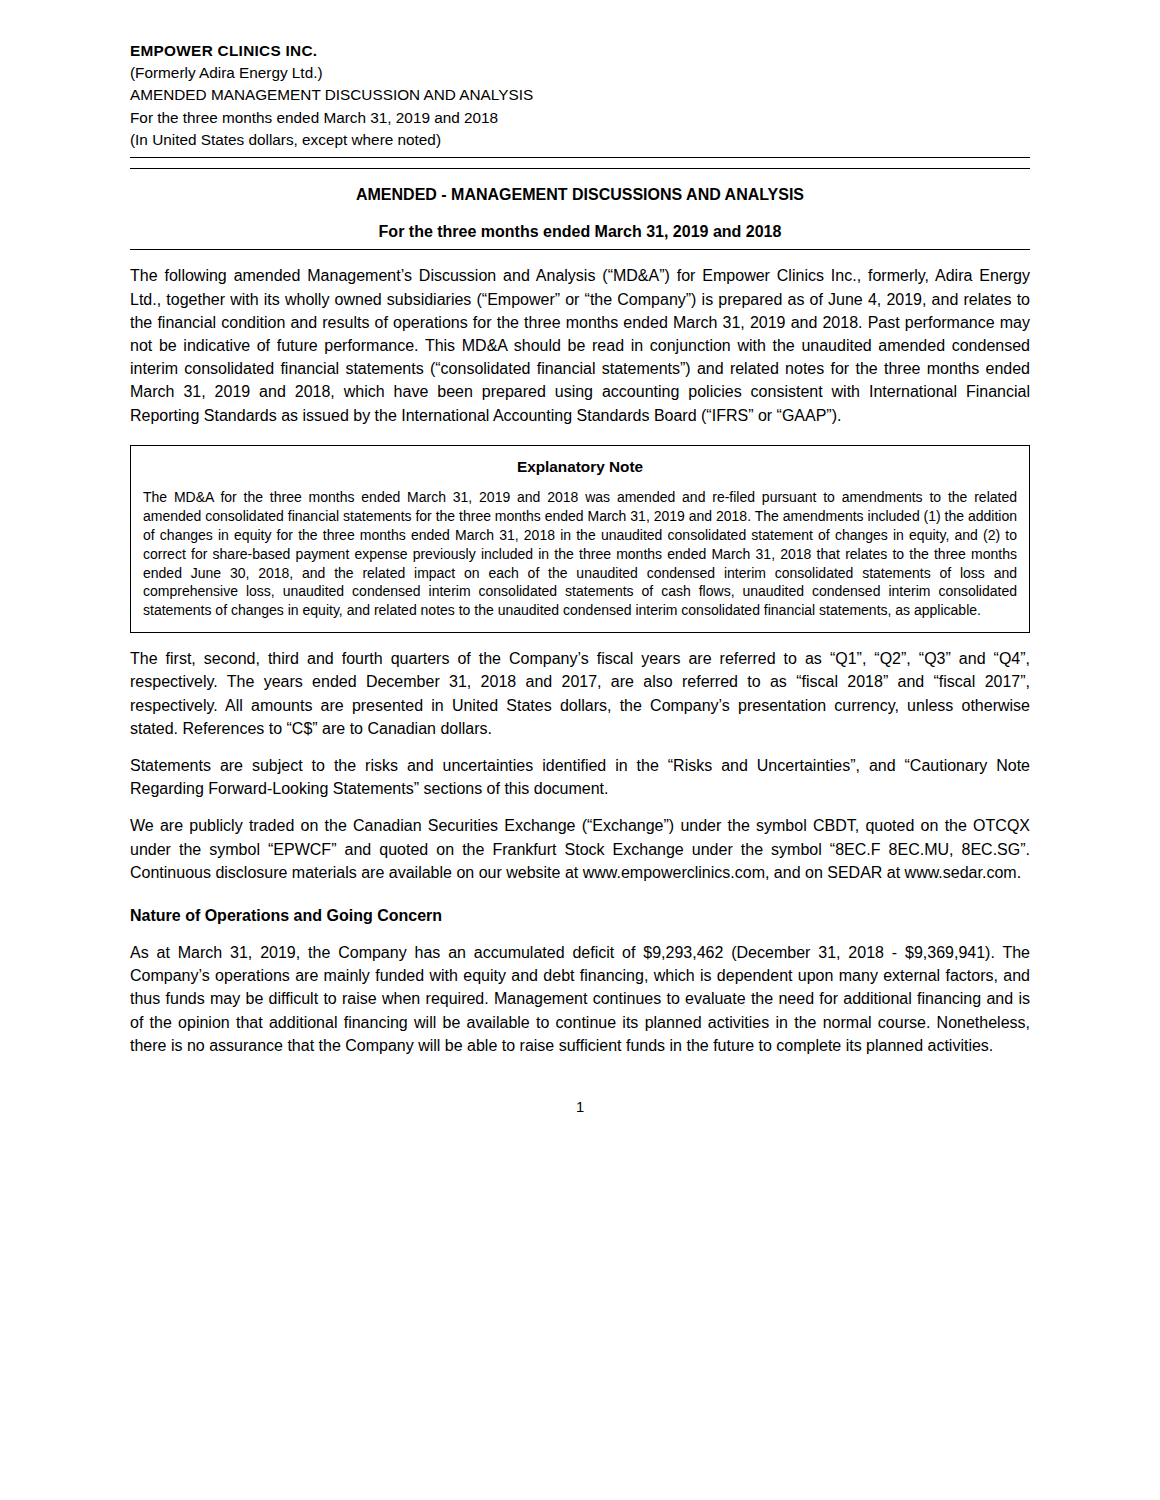EMPOWER CLINICS INC.
(Formerly Adira Energy Ltd.)
AMENDED MANAGEMENT DISCUSSION AND ANALYSIS
For the three months ended March 31, 2019 and 2018
(In United States dollars, except where noted)
AMENDED - MANAGEMENT DISCUSSIONS AND ANALYSIS
For the three months ended March 31, 2019 and 2018
The following amended Management’s Discussion and Analysis (“MD&A”) for Empower Clinics Inc., formerly, Adira Energy Ltd., together with its wholly owned subsidiaries (“Empower” or “the Company”) is prepared as of June 4, 2019, and relates to the financial condition and results of operations for the three months ended March 31, 2019 and 2018. Past performance may not be indicative of future performance. This MD&A should be read in conjunction with the unaudited amended condensed interim consolidated financial statements (“consolidated financial statements”) and related notes for the three months ended March 31, 2019 and 2018, which have been prepared using accounting policies consistent with International Financial Reporting Standards as issued by the International Accounting Standards Board (“IFRS” or “GAAP”).
Explanatory Note
The MD&A for the three months ended March 31, 2019 and 2018 was amended and re-filed pursuant to amendments to the related amended consolidated financial statements for the three months ended March 31, 2019 and 2018. The amendments included (1) the addition of changes in equity for the three months ended March 31, 2018 in the unaudited consolidated statement of changes in equity, and (2) to correct for share-based payment expense previously included in the three months ended March 31, 2018 that relates to the three months ended June 30, 2018, and the related impact on each of the unaudited condensed interim consolidated statements of loss and comprehensive loss, unaudited condensed interim consolidated statements of cash flows, unaudited condensed interim consolidated statements of changes in equity, and related notes to the unaudited condensed interim consolidated financial statements, as applicable.
The first, second, third and fourth quarters of the Company’s fiscal years are referred to as “Q1”, “Q2”, “Q3” and “Q4”, respectively. The years ended December 31, 2018 and 2017, are also referred to as “fiscal 2018” and “fiscal 2017”, respectively. All amounts are presented in United States dollars, the Company’s presentation currency, unless otherwise stated. References to “C$” are to Canadian dollars.
Statements are subject to the risks and uncertainties identified in the “Risks and Uncertainties”, and “Cautionary Note Regarding Forward-Looking Statements” sections of this document.
We are publicly traded on the Canadian Securities Exchange (“Exchange”) under the symbol CBDT, quoted on the OTCQX under the symbol “EPWCF” and quoted on the Frankfurt Stock Exchange under the symbol “8EC.F 8EC.MU, 8EC.SG”. Continuous disclosure materials are available on our website at www.empowerclinics.com, and on SEDAR at www.sedar.com.
Nature of Operations and Going Concern
As at March 31, 2019, the Company has an accumulated deficit of $9,293,462 (December 31, 2018 - $9,369,941). The Company’s operations are mainly funded with equity and debt financing, which is dependent upon many external factors, and thus funds may be difficult to raise when required. Management continues to evaluate the need for additional financing and is of the opinion that additional financing will be available to continue its planned activities in the normal course. Nonetheless, there is no assurance that the Company will be able to raise sufficient funds in the future to complete its planned activities.
1